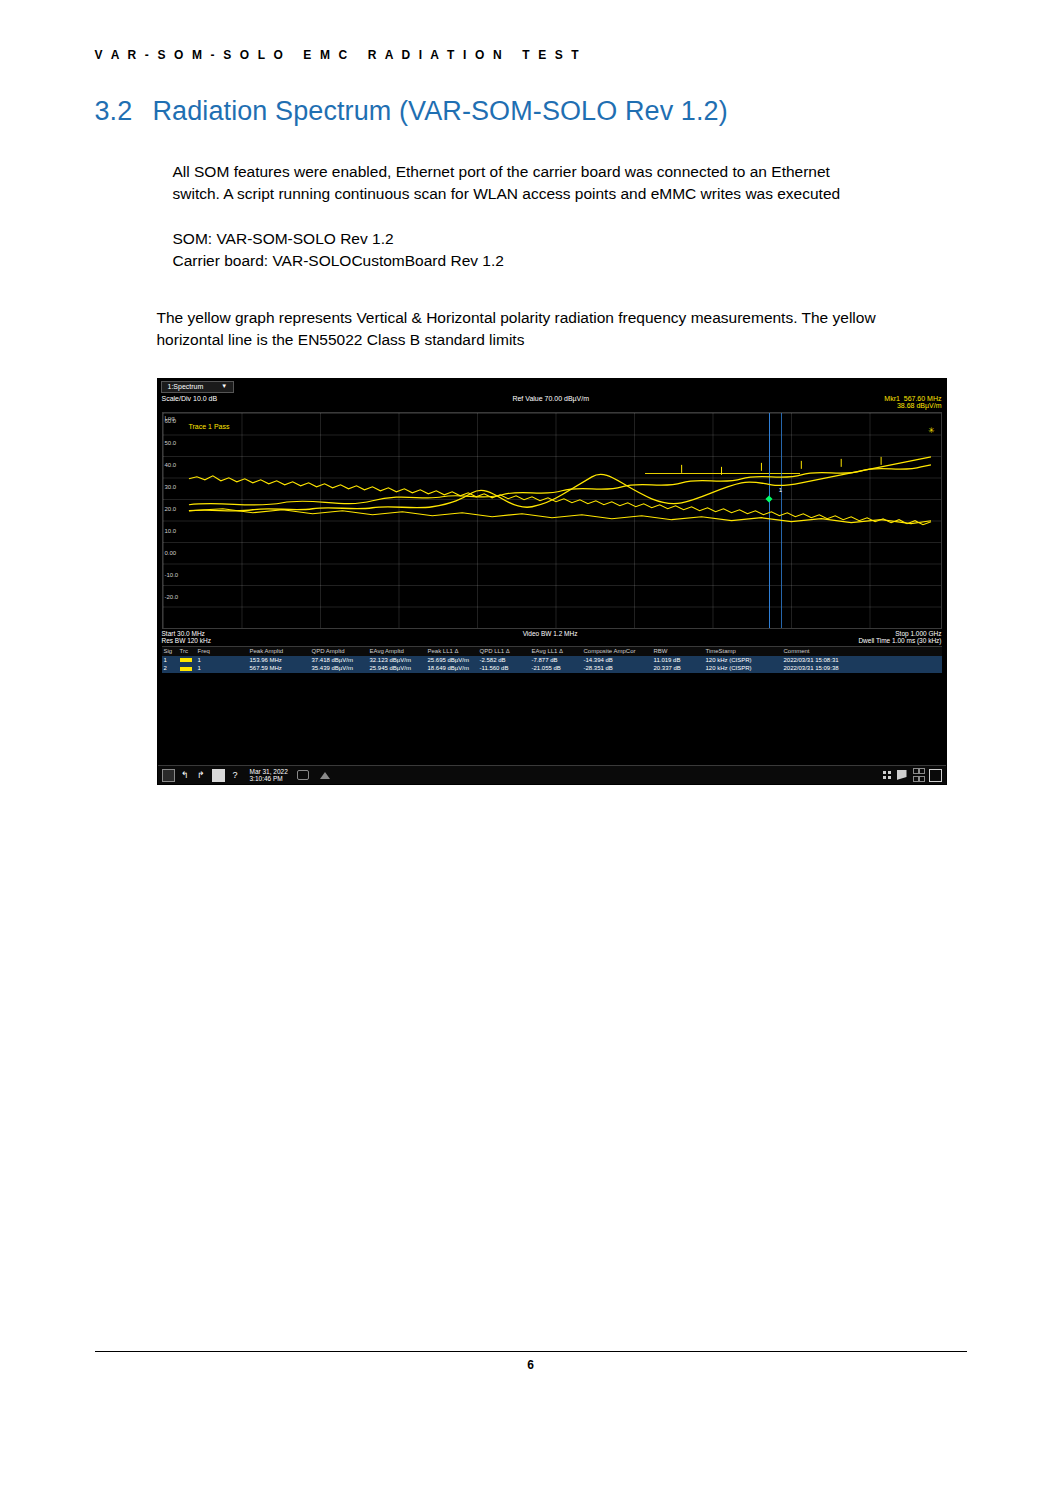V A R - S O M - S O L O E M C R A D I A T I O N T E S T
3.2 Radiation Spectrum (VAR-SOM-SOLO Rev 1.2)
All SOM features were enabled, Ethernet port of the carrier board was connected to an Ethernet switch. A script running continuous scan for WLAN access points and eMMC writes was executed
SOM: VAR-SOM-SOLO Rev 1.2
Carrier board: VAR-SOLOCustomBoard Rev 1.2
The yellow graph represents Vertical & Horizontal polarity radiation frequency measurements. The yellow horizontal line is the EN55022 Class B standard limits
1:Spectrum▼
Scale/Div 10.0 dB
Ref Value 70.00 dBµV/m
Mkr1 567.60 MHz 38.68 dBµV/m
Log
60.0 50.0 40.0 30.0 20.0 10.0 0.00 -10.0 -20.0
Trace 1 Pass
✳
1
Start 30.0 MHz
Video BW 1.2 MHz
Stop 1.000 GHz
Res BW 120 kHz
Dwell Time 1.00 ms (30 kHz)
Sig
Trc
Freq
Peak Ampltd
QPD Ampltd
EAvg Ampltd
Peak LL1 Δ
QPD LL1 Δ
EAvg LL1 Δ
Composite AmpCor
RBW
TimeStamp
Comment
1
1
153.96 MHz
37.418 dBµV/m
32.123 dBµV/m
25.695 dBµV/m
-2.582 dB
-7.877 dB
-14.394 dB
11.019 dB
120 kHz (CISPR)
2022/03/31 15:08:31
2
1
567.59 MHz
35.439 dBµV/m
25.945 dBµV/m
18.649 dBµV/m
-11.560 dB
-21.055 dB
-28.351 dB
20.337 dB
120 kHz (CISPR)
2022/03/31 15:09:38
↰ ↱ ? Mar 31, 2022
3:10:46 PM
6